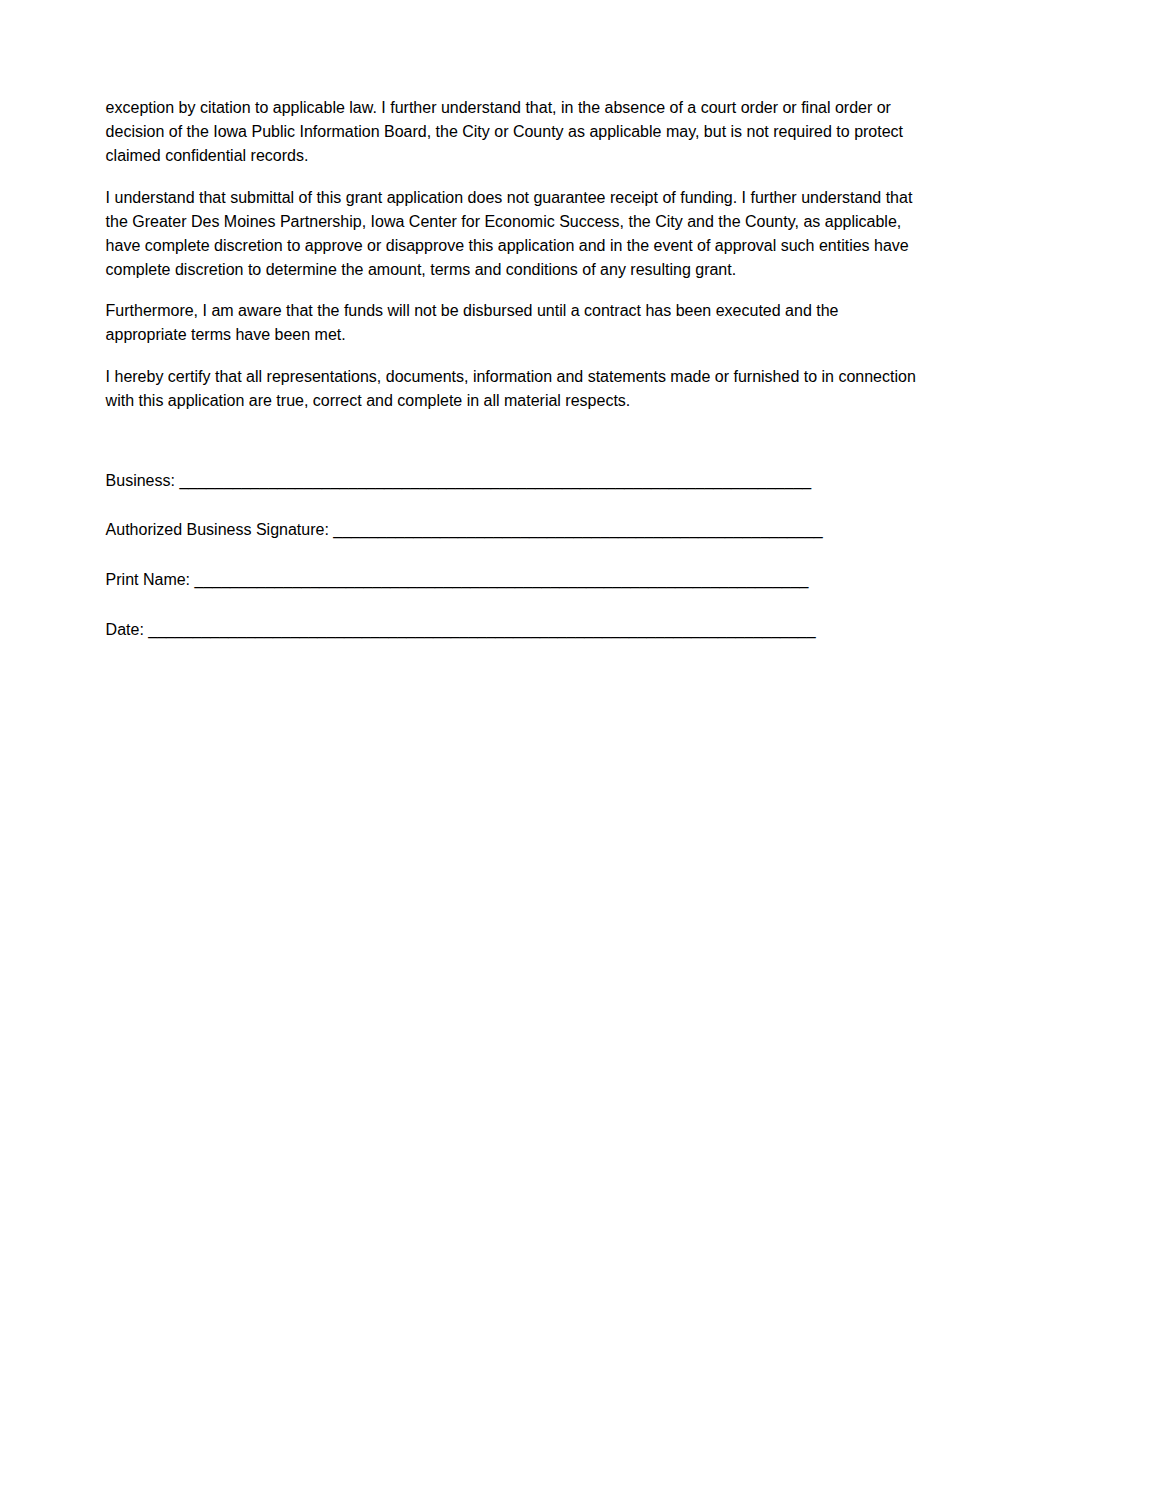exception by citation to applicable law. I further understand that, in the absence of a court order or final order or decision of the Iowa Public Information Board, the City or County as applicable may, but is not required to protect claimed confidential records.
I understand that submittal of this grant application does not guarantee receipt of funding. I further understand that the Greater Des Moines Partnership, Iowa Center for Economic Success, the City and the County, as applicable, have complete discretion to approve or disapprove this application and in the event of approval such entities have complete discretion to determine the amount, terms and conditions of any resulting grant.
Furthermore, I am aware that the funds will not be disbursed until a contract has been executed and the appropriate terms have been met.
I hereby certify that all representations, documents, information and statements made or furnished to in connection with this application are true, correct and complete in all material respects.
Business: _______________________________________________________________________
Authorized Business Signature: _______________________________________________________
Print Name: _____________________________________________________________________
Date: ___________________________________________________________________________